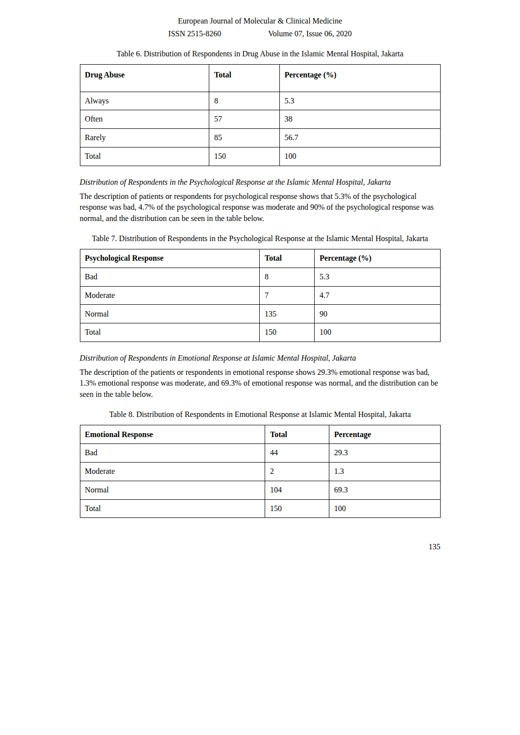European Journal of Molecular & Clinical Medicine
ISSN 2515-8260 Volume 07, Issue 06, 2020
Table 6. Distribution of Respondents in Drug Abuse in the Islamic Mental Hospital, Jakarta
| Drug Abuse | Total | Percentage (%) |
| --- | --- | --- |
| Always | 8 | 5.3 |
| Often | 57 | 38 |
| Rarely | 85 | 56.7 |
| Total | 150 | 100 |
Distribution of Respondents in the Psychological Response at the Islamic Mental Hospital, Jakarta
The description of patients or respondents for psychological response shows that 5.3% of the psychological response was bad, 4.7% of the psychological response was moderate and 90% of the psychological response was normal, and the distribution can be seen in the table below.
Table 7. Distribution of Respondents in the Psychological Response at the Islamic Mental Hospital, Jakarta
| Psychological Response | Total | Percentage (%) |
| --- | --- | --- |
| Bad | 8 | 5.3 |
| Moderate | 7 | 4.7 |
| Normal | 135 | 90 |
| Total | 150 | 100 |
Distribution of Respondents in Emotional Response at Islamic Mental Hospital, Jakarta
The description of the patients or respondents in emotional response shows 29.3% emotional response was bad, 1.3% emotional response was moderate, and 69.3% of emotional response was normal, and the distribution can be seen in the table below.
Table 8. Distribution of Respondents in Emotional Response at Islamic Mental Hospital, Jakarta
| Emotional Response | Total | Percentage |
| --- | --- | --- |
| Bad | 44 | 29.3 |
| Moderate | 2 | 1.3 |
| Normal | 104 | 69.3 |
| Total | 150 | 100 |
135